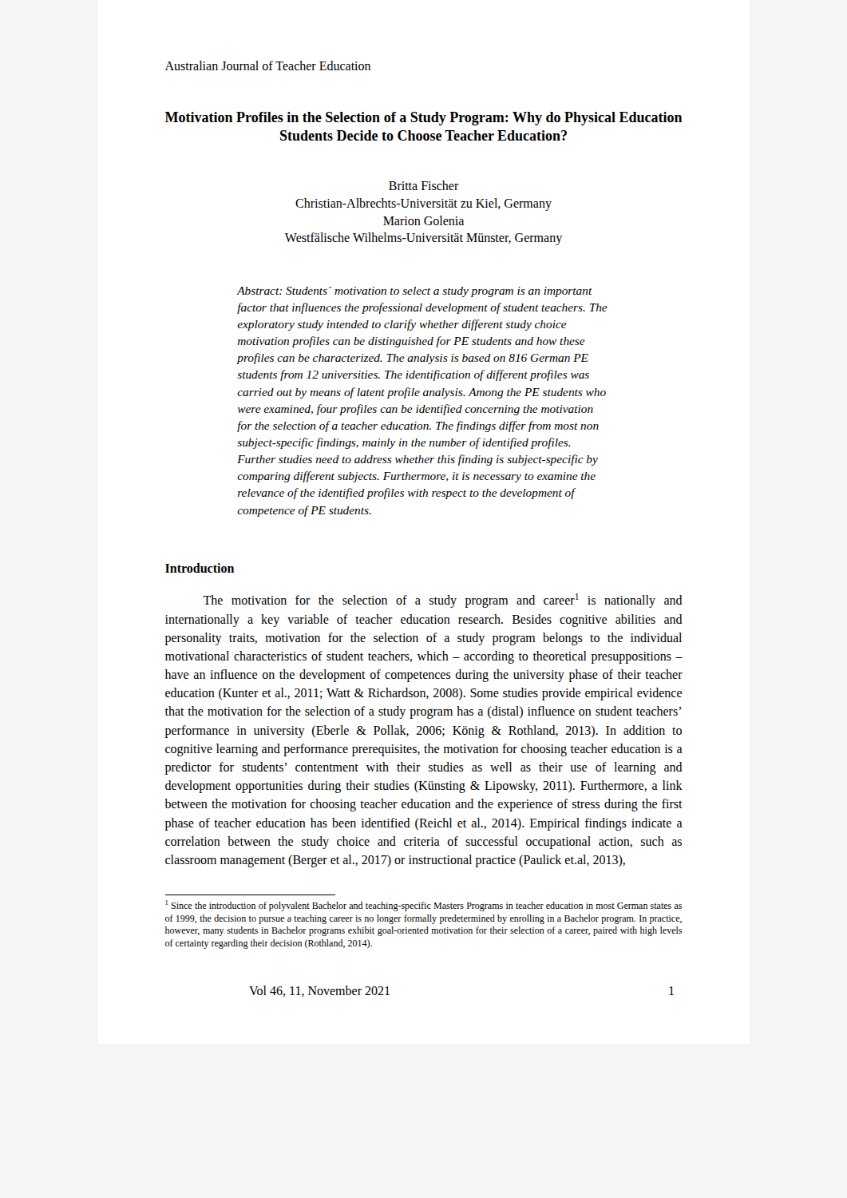Australian Journal of Teacher Education
Motivation Profiles in the Selection of a Study Program: Why do Physical Education Students Decide to Choose Teacher Education?
Britta Fischer
Christian-Albrechts-Universität zu Kiel, Germany
Marion Golenia
Westfälische Wilhelms-Universität Münster, Germany
Abstract: Students´ motivation to select a study program is an important factor that influences the professional development of student teachers. The exploratory study intended to clarify whether different study choice motivation profiles can be distinguished for PE students and how these profiles can be characterized. The analysis is based on 816 German PE students from 12 universities. The identification of different profiles was carried out by means of latent profile analysis. Among the PE students who were examined, four profiles can be identified concerning the motivation for the selection of a teacher education. The findings differ from most non subject-specific findings, mainly in the number of identified profiles. Further studies need to address whether this finding is subject-specific by comparing different subjects. Furthermore, it is necessary to examine the relevance of the identified profiles with respect to the development of competence of PE students.
Introduction
The motivation for the selection of a study program and career1 is nationally and internationally a key variable of teacher education research. Besides cognitive abilities and personality traits, motivation for the selection of a study program belongs to the individual motivational characteristics of student teachers, which – according to theoretical presuppositions – have an influence on the development of competences during the university phase of their teacher education (Kunter et al., 2011; Watt & Richardson, 2008). Some studies provide empirical evidence that the motivation for the selection of a study program has a (distal) influence on student teachers’ performance in university (Eberle & Pollak, 2006; König & Rothland, 2013). In addition to cognitive learning and performance prerequisites, the motivation for choosing teacher education is a predictor for students’ contentment with their studies as well as their use of learning and development opportunities during their studies (Künsting & Lipowsky, 2011). Furthermore, a link between the motivation for choosing teacher education and the experience of stress during the first phase of teacher education has been identified (Reichl et al., 2014). Empirical findings indicate a correlation between the study choice and criteria of successful occupational action, such as classroom management (Berger et al., 2017) or instructional practice (Paulick et.al, 2013),
1 Since the introduction of polyvalent Bachelor and teaching-specific Masters Programs in teacher education in most German states as of 1999, the decision to pursue a teaching career is no longer formally predetermined by enrolling in a Bachelor program. In practice, however, many students in Bachelor programs exhibit goal-oriented motivation for their selection of a career, paired with high levels of certainty regarding their decision (Rothland, 2014).
Vol 46, 11, November 2021 1